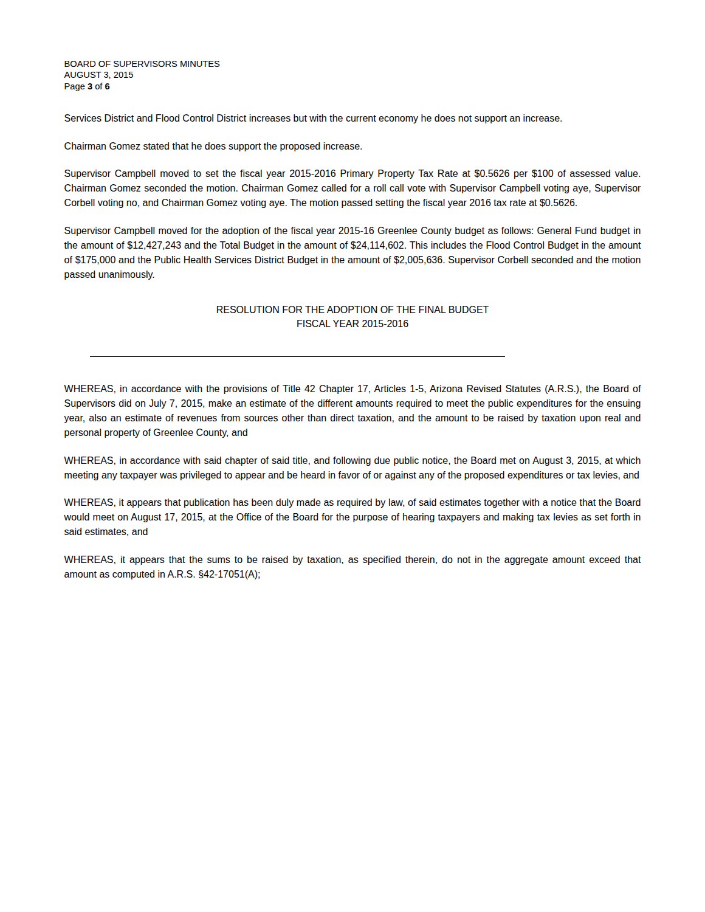BOARD OF SUPERVISORS MINUTES
AUGUST 3, 2015
Page 3 of 6
Services District and Flood Control District increases but with the current economy he does not support an increase.
Chairman Gomez stated that he does support the proposed increase.
Supervisor Campbell moved to set the fiscal year 2015-2016 Primary Property Tax Rate at $0.5626 per $100 of assessed value. Chairman Gomez seconded the motion. Chairman Gomez called for a roll call vote with Supervisor Campbell voting aye, Supervisor Corbell voting no, and Chairman Gomez voting aye. The motion passed setting the fiscal year 2016 tax rate at $0.5626.
Supervisor Campbell moved for the adoption of the fiscal year 2015-16 Greenlee County budget as follows: General Fund budget in the amount of $12,427,243 and the Total Budget in the amount of $24,114,602. This includes the Flood Control Budget in the amount of $175,000 and the Public Health Services District Budget in the amount of $2,005,636. Supervisor Corbell seconded and the motion passed unanimously.
RESOLUTION FOR THE ADOPTION OF THE FINAL BUDGET
FISCAL YEAR 2015-2016
WHEREAS, in accordance with the provisions of Title 42 Chapter 17, Articles 1-5, Arizona Revised Statutes (A.R.S.), the Board of Supervisors did on July 7, 2015, make an estimate of the different amounts required to meet the public expenditures for the ensuing year, also an estimate of revenues from sources other than direct taxation, and the amount to be raised by taxation upon real and personal property of Greenlee County, and
WHEREAS, in accordance with said chapter of said title, and following due public notice, the Board met on August 3, 2015, at which meeting any taxpayer was privileged to appear and be heard in favor of or against any of the proposed expenditures or tax levies, and
WHEREAS, it appears that publication has been duly made as required by law, of said estimates together with a notice that the Board would meet on August 17, 2015, at the Office of the Board for the purpose of hearing taxpayers and making tax levies as set forth in said estimates, and
WHEREAS, it appears that the sums to be raised by taxation, as specified therein, do not in the aggregate amount exceed that amount as computed in A.R.S. §42-17051(A);